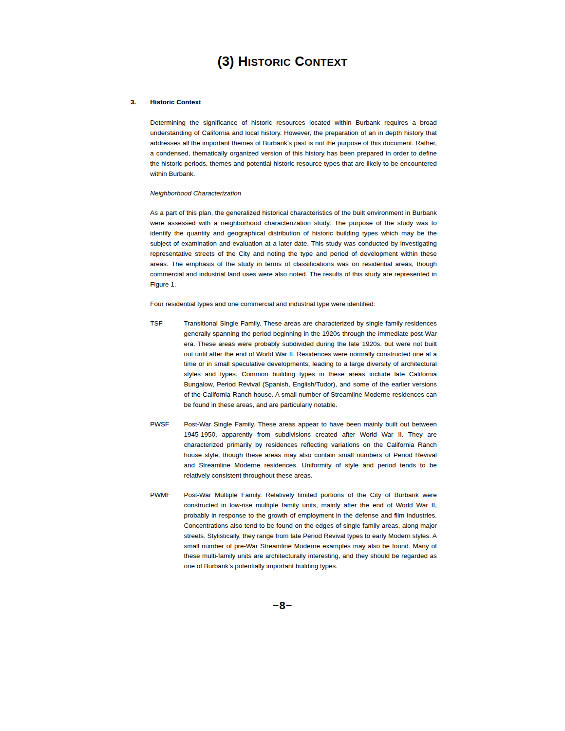(3) HISTORIC CONTEXT
3.
Historic Context
Determining the significance of historic resources located within Burbank requires a broad understanding of California and local history. However, the preparation of an in depth history that addresses all the important themes of Burbank’s past is not the purpose of this document. Rather, a condensed, thematically organized version of this history has been prepared in order to define the historic periods, themes and potential historic resource types that are likely to be encountered within Burbank.
Neighborhood Characterization
As a part of this plan, the generalized historical characteristics of the built environment in Burbank were assessed with a neighborhood characterization study. The purpose of the study was to identify the quantity and geographical distribution of historic building types which may be the subject of examination and evaluation at a later date. This study was conducted by investigating representative streets of the City and noting the type and period of development within these areas. The emphasis of the study in terms of classifications was on residential areas, though commercial and industrial land uses were also noted. The results of this study are represented in Figure 1.
Four residential types and one commercial and industrial type were identified:
TSF
Transitional Single Family. These areas are characterized by single family residences generally spanning the period beginning in the 1920s through the immediate post-War era. These areas were probably subdivided during the late 1920s, but were not built out until after the end of World War II. Residences were normally constructed one at a time or in small speculative developments, leading to a large diversity of architectural styles and types. Common building types in these areas include late California Bungalow, Period Revival (Spanish, English/Tudor), and some of the earlier versions of the California Ranch house. A small number of Streamline Moderne residences can be found in these areas, and are particularly notable.
PWSF
Post-War Single Family. These areas appear to have been mainly built out between 1945-1950, apparently from subdivisions created after World War II. They are characterized primarily by residences reflecting variations on the California Ranch house style, though these areas may also contain small numbers of Period Revival and Streamline Moderne residences. Uniformity of style and period tends to be relatively consistent throughout these areas.
PWMF
Post-War Multiple Family. Relatively limited portions of the City of Burbank were constructed in low-rise multiple family units, mainly after the end of World War II, probably in response to the growth of employment in the defense and film industries. Concentrations also tend to be found on the edges of single family areas, along major streets. Stylistically, they range from late Period Revival types to early Modern styles. A small number of pre-War Streamline Moderne examples may also be found. Many of these multi-family units are architecturally interesting, and they should be regarded as one of Burbank’s potentially important building types.
~8~